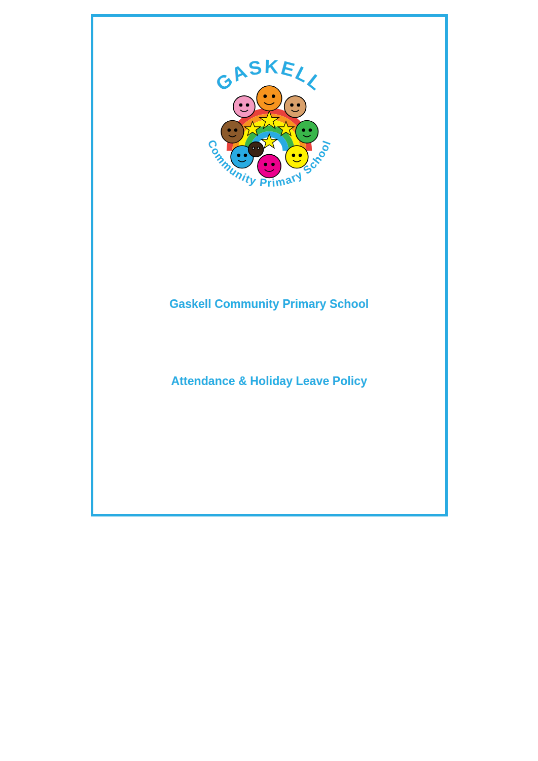GASKELL Community Primary School
Gaskell Community Primary School
Attendance & Holiday Leave Policy